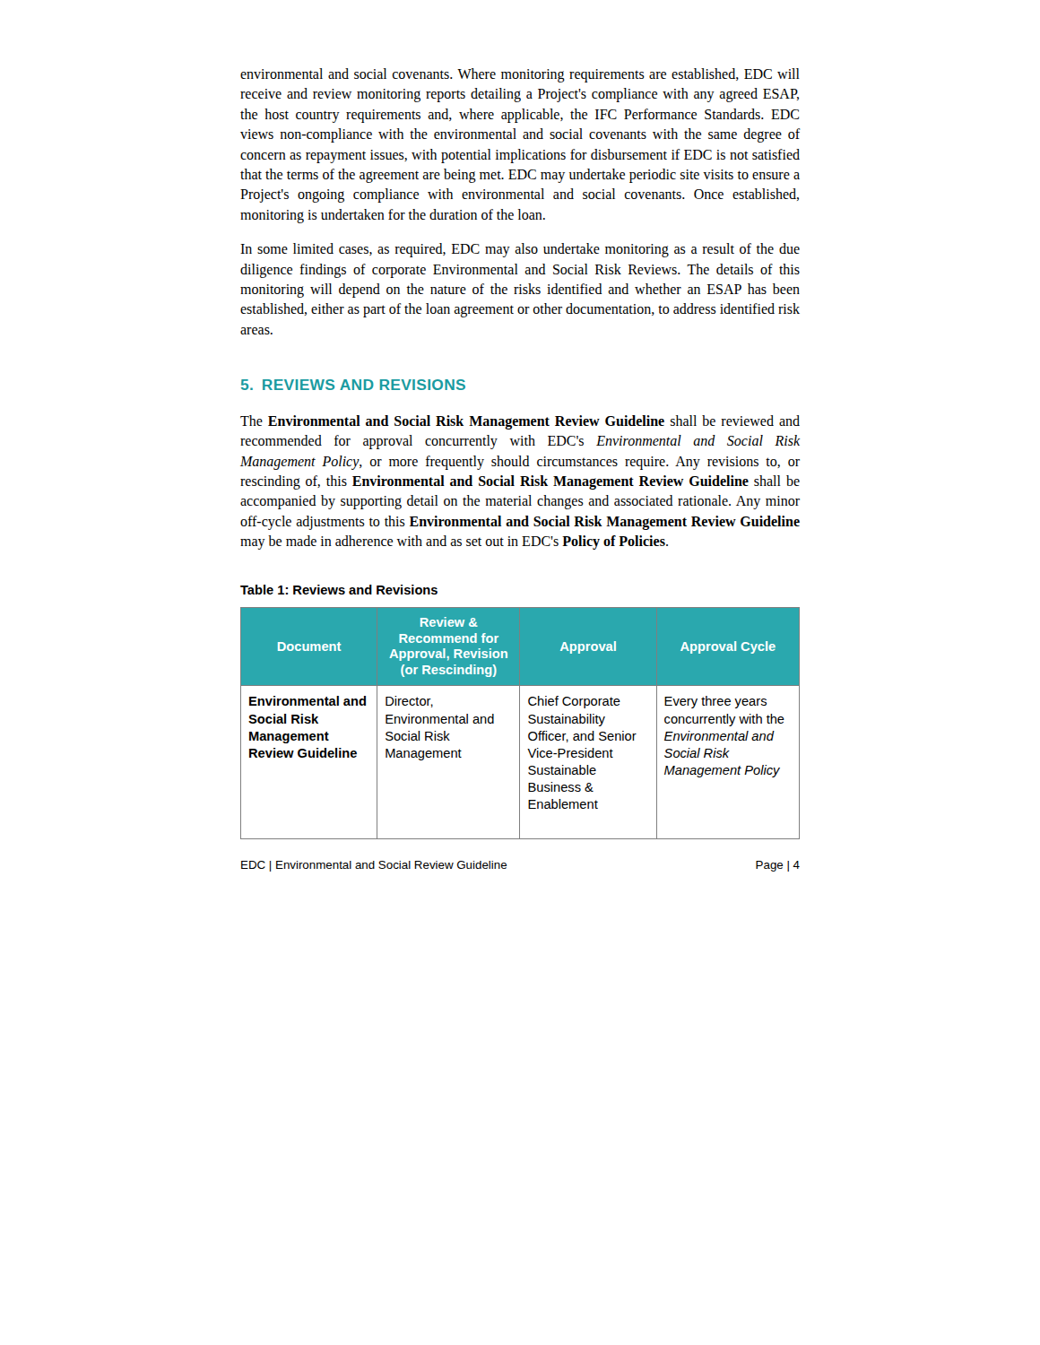environmental and social covenants. Where monitoring requirements are established, EDC will receive and review monitoring reports detailing a Project's compliance with any agreed ESAP, the host country requirements and, where applicable, the IFC Performance Standards. EDC views non-compliance with the environmental and social covenants with the same degree of concern as repayment issues, with potential implications for disbursement if EDC is not satisfied that the terms of the agreement are being met. EDC may undertake periodic site visits to ensure a Project's ongoing compliance with environmental and social covenants. Once established, monitoring is undertaken for the duration of the loan.
In some limited cases, as required, EDC may also undertake monitoring as a result of the due diligence findings of corporate Environmental and Social Risk Reviews. The details of this monitoring will depend on the nature of the risks identified and whether an ESAP has been established, either as part of the loan agreement or other documentation, to address identified risk areas.
5. REVIEWS AND REVISIONS
The Environmental and Social Risk Management Review Guideline shall be reviewed and recommended for approval concurrently with EDC's Environmental and Social Risk Management Policy, or more frequently should circumstances require. Any revisions to, or rescinding of, this Environmental and Social Risk Management Review Guideline shall be accompanied by supporting detail on the material changes and associated rationale. Any minor off-cycle adjustments to this Environmental and Social Risk Management Review Guideline may be made in adherence with and as set out in EDC's Policy of Policies.
Table 1: Reviews and Revisions
| Document | Review & Recommend for Approval, Revision (or Rescinding) | Approval | Approval Cycle |
| --- | --- | --- | --- |
| Environmental and Social Risk Management Review Guideline | Director, Environmental and Social Risk Management | Chief Corporate Sustainability Officer, and Senior Vice-President Sustainable Business & Enablement | Every three years concurrently with the Environmental and Social Risk Management Policy |
EDC | Environmental and Social Review Guideline Page | 4